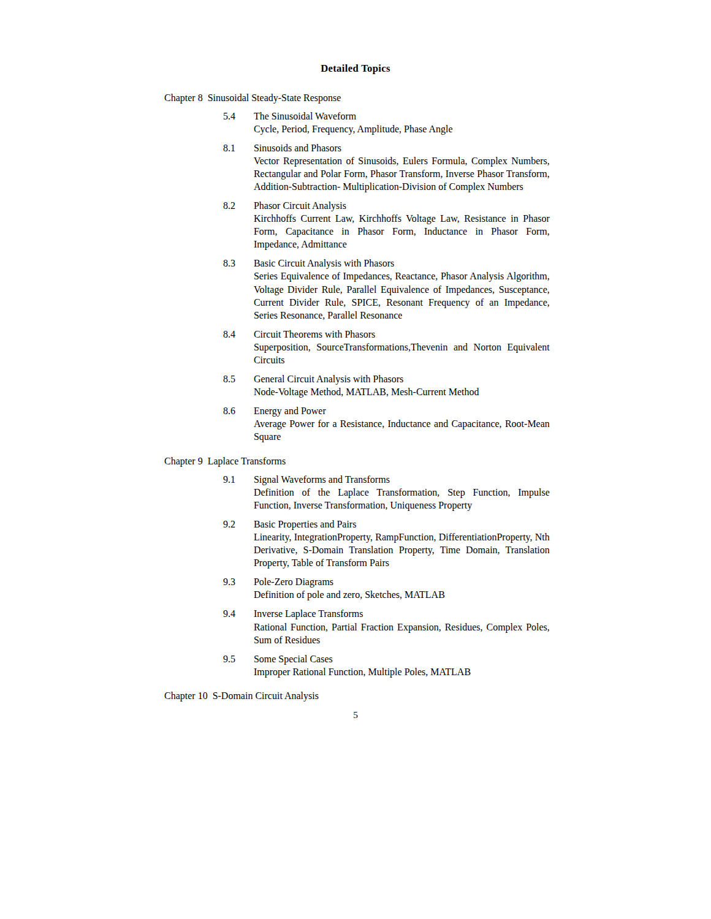Detailed Topics
Chapter 8 Sinusoidal Steady-State Response
5.4
The Sinusoidal Waveform Cycle, Period, Frequency, Amplitude, Phase Angle
8.1
Sinusoids and Phasors Vector Representation of Sinusoids, Eulers Formula, Complex Numbers, Rectangular and Polar Form, Phasor Transform, Inverse Phasor Transform, Addition-Subtraction- Multiplication-Division of Complex Numbers
8.2
Phasor Circuit Analysis Kirchhoffs Current Law, Kirchhoffs Voltage Law, Resistance in Phasor Form, Capacitance in Phasor Form, Inductance in Phasor Form, Impedance, Admittance
8.3
Basic Circuit Analysis with Phasors Series Equivalence of Impedances, Reactance, Phasor Analysis Algorithm, Voltage Divider Rule, Parallel Equivalence of Impedances, Susceptance, Current Divider Rule, SPICE, Resonant Frequency of an Impedance, Series Resonance, Parallel Resonance
8.4
Circuit Theorems with Phasors Superposition, SourceTransformations,Thevenin and Norton Equivalent Circuits
8.5
General Circuit Analysis with Phasors Node-Voltage Method, MATLAB, Mesh-Current Method
8.6
Energy and Power Average Power for a Resistance, Inductance and Capacitance, Root-Mean Square
Chapter 9 Laplace Transforms
9.1
Signal Waveforms and Transforms Definition of the Laplace Transformation, Step Function, Impulse Function, Inverse Transformation, Uniqueness Property
9.2
Basic Properties and Pairs Linearity, IntegrationProperty, RampFunction, DifferentiationProperty, Nth Derivative, S-Domain Translation Property, Time Domain, Translation Property, Table of Transform Pairs
9.3
Pole-Zero Diagrams Definition of pole and zero, Sketches, MATLAB
9.4
Inverse Laplace Transforms Rational Function, Partial Fraction Expansion, Residues, Complex Poles, Sum of Residues
9.5
Some Special Cases Improper Rational Function, Multiple Poles, MATLAB
Chapter 10 S-Domain Circuit Analysis
5